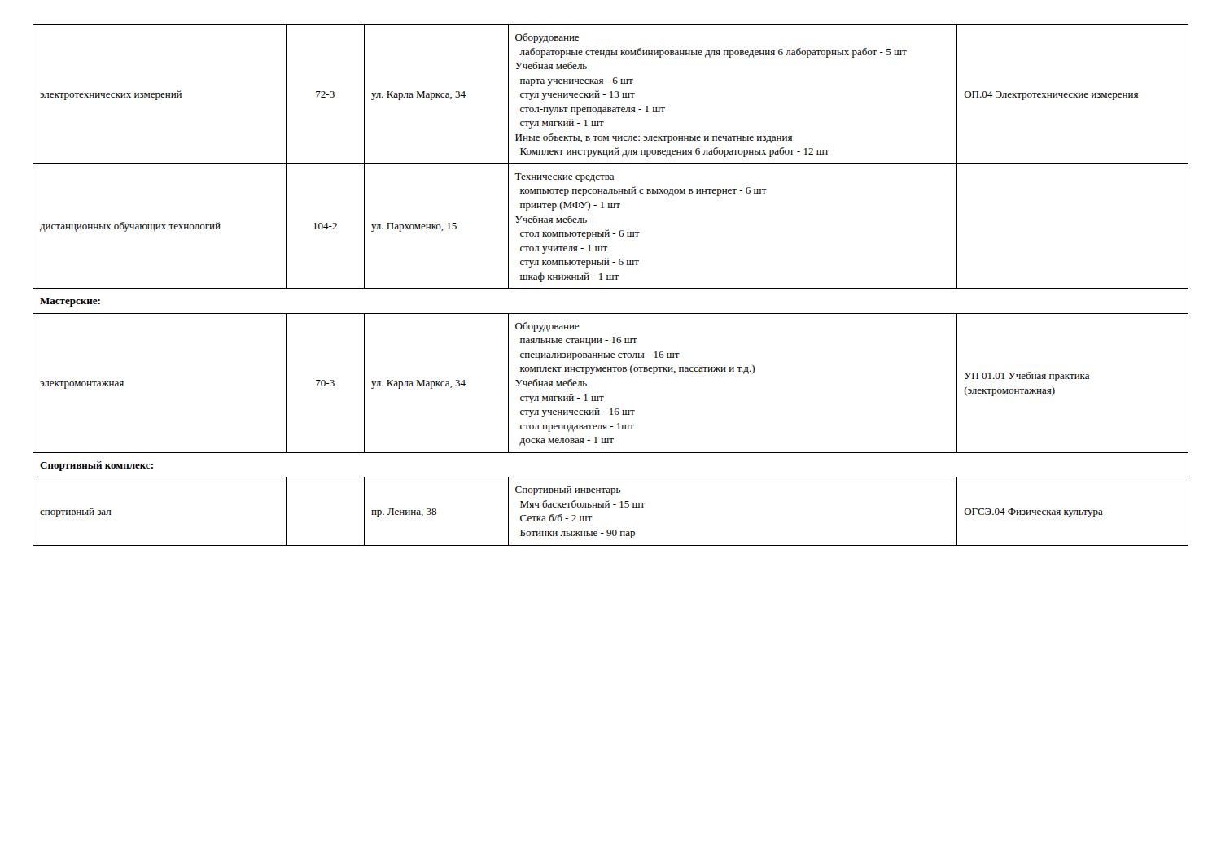| электротехнических измерений | 72-3 | ул. Карла Маркса, 34 | Оборудование лабораторные стенды комбинированные для проведения 6 лабораторных работ - 5 шт Учебная мебель парта ученическая - 6 шт стул ученический - 13 шт стол-пульт преподавателя - 1 шт стул мягкий - 1 шт Иные объекты, в том числе: электронные и печатные издания Комплект инструкций для проведения 6 лабораторных работ - 12 шт | ОП.04 Электротехнические измерения |
| дистанционных обучающих технологий | 104-2 | ул. Пархоменко, 15 | Технические средства компьютер персональный с выходом в интернет - 6 шт принтер (МФУ) - 1 шт Учебная мебель стол компьютерный - 6 шт стол учителя - 1 шт стул компьютерный - 6 шт шкаф книжный - 1 шт | |
| Мастерские: | |
| электромонтажная | 70-3 | ул. Карла Маркса, 34 | Оборудование паяльные станции - 16 шт специализированные столы - 16 шт комплект инструментов (отвертки, пассатижи и т.д.) Учебная мебель стул мягкий - 1 шт стул ученический - 16 шт стол преподавателя - 1шт доска меловая - 1 шт | УП 01.01 Учебная практика (электромонтажная) |
| Спортивный комплекс: | |
| спортивный зал | | пр. Ленина, 38 | Спортивный инвентарь Мяч баскетбольный - 15 шт Сетка б/б - 2 шт Ботинки лыжные - 90 пар | ОГСЭ.04 Физическая культура |